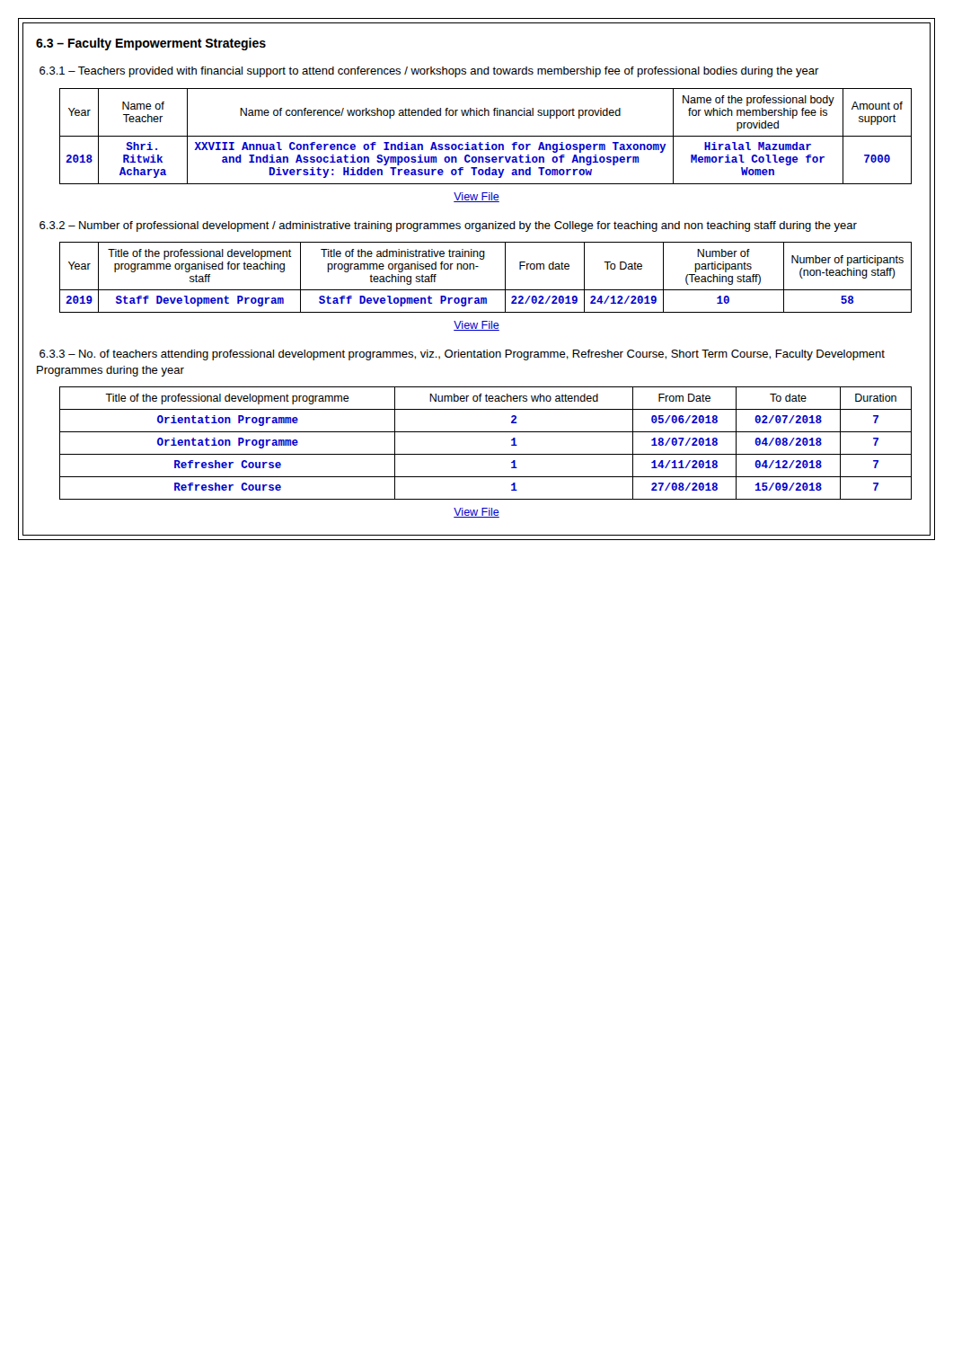6.3 – Faculty Empowerment Strategies
6.3.1 – Teachers provided with financial support to attend conferences / workshops and towards membership fee of professional bodies during the year
| Year | Name of Teacher | Name of conference/ workshop attended for which financial support provided | Name of the professional body for which membership fee is provided | Amount of support |
| --- | --- | --- | --- | --- |
| 2018 | Shri. Ritwik Acharya | XXVIII Annual Conference of Indian Association for Angiosperm Taxonomy and Indian Association Symposium on Conservation of Angiosperm Diversity: Hidden Treasure of Today and Tomorrow | Hiralal Mazumdar Memorial College for Women | 7000 |
View File
6.3.2 – Number of professional development / administrative training programmes organized by the College for teaching and non teaching staff during the year
| Year | Title of the professional development programme organised for teaching staff | Title of the administrative training programme organised for non-teaching staff | From date | To Date | Number of participants (Teaching staff) | Number of participants (non-teaching staff) |
| --- | --- | --- | --- | --- | --- | --- |
| 2019 | Staff Development Program | Staff Development Program | 22/02/2019 | 24/12/2019 | 10 | 58 |
View File
6.3.3 – No. of teachers attending professional development programmes, viz., Orientation Programme, Refresher Course, Short Term Course, Faculty Development Programmes during the year
| Title of the professional development programme | Number of teachers who attended | From Date | To date | Duration |
| --- | --- | --- | --- | --- |
| Orientation Programme | 2 | 05/06/2018 | 02/07/2018 | 7 |
| Orientation Programme | 1 | 18/07/2018 | 04/08/2018 | 7 |
| Refresher Course | 1 | 14/11/2018 | 04/12/2018 | 7 |
| Refresher Course | 1 | 27/08/2018 | 15/09/2018 | 7 |
View File